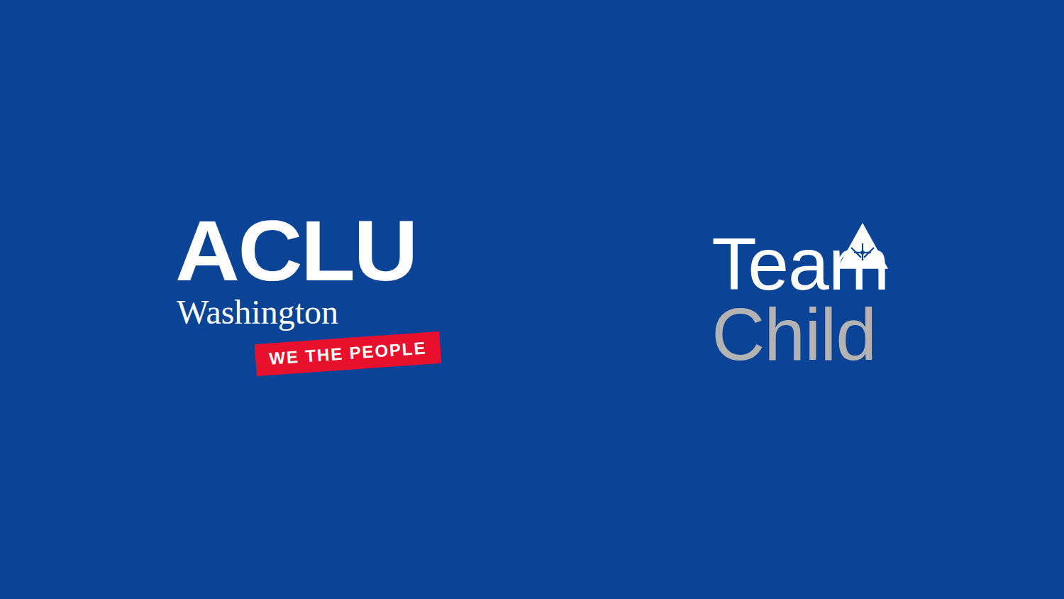ACLU Washington and TeamChild
ACLU
Washington
WE THE PEOPLE
Team
Child